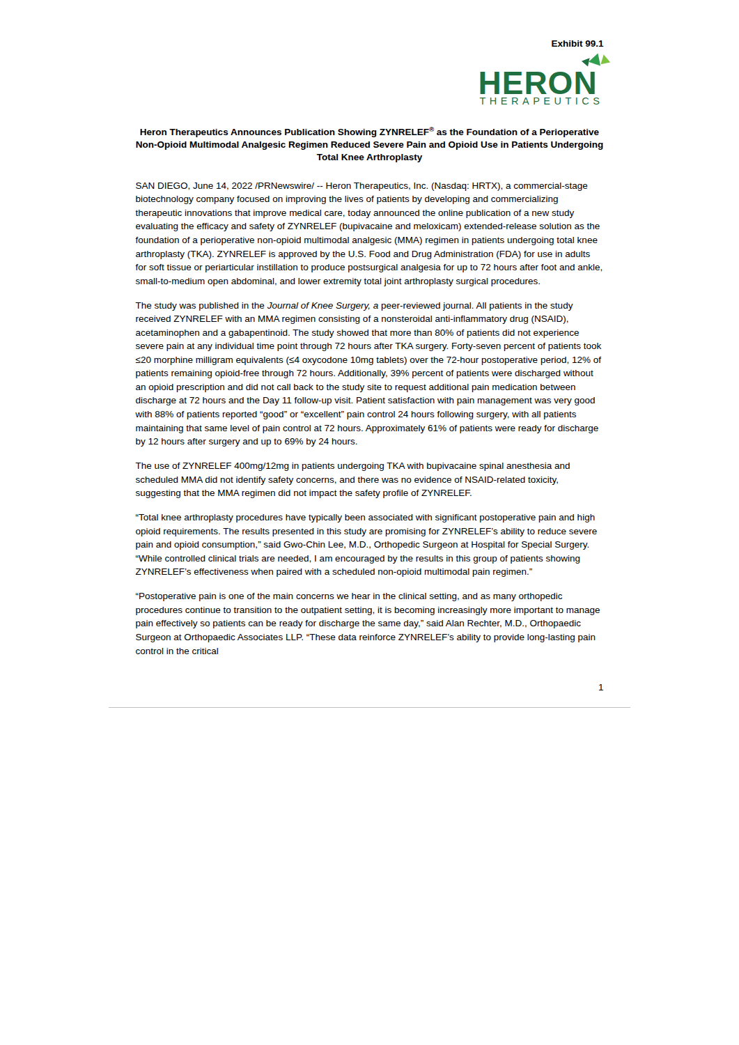Exhibit 99.1
HERON THERAPEUTICS
Heron Therapeutics Announces Publication Showing ZYNRELEF® as the Foundation of a Perioperative Non-Opioid Multimodal Analgesic Regimen Reduced Severe Pain and Opioid Use in Patients Undergoing Total Knee Arthroplasty
SAN DIEGO, June 14, 2022 /PRNewswire/ -- Heron Therapeutics, Inc. (Nasdaq: HRTX), a commercial-stage biotechnology company focused on improving the lives of patients by developing and commercializing therapeutic innovations that improve medical care, today announced the online publication of a new study evaluating the efficacy and safety of ZYNRELEF (bupivacaine and meloxicam) extended-release solution as the foundation of a perioperative non-opioid multimodal analgesic (MMA) regimen in patients undergoing total knee arthroplasty (TKA). ZYNRELEF is approved by the U.S. Food and Drug Administration (FDA) for use in adults for soft tissue or periarticular instillation to produce postsurgical analgesia for up to 72 hours after foot and ankle, small-to-medium open abdominal, and lower extremity total joint arthroplasty surgical procedures.
The study was published in the Journal of Knee Surgery, a peer-reviewed journal. All patients in the study received ZYNRELEF with an MMA regimen consisting of a nonsteroidal anti-inflammatory drug (NSAID), acetaminophen and a gabapentinoid. The study showed that more than 80% of patients did not experience severe pain at any individual time point through 72 hours after TKA surgery. Forty-seven percent of patients took ≤20 morphine milligram equivalents (≤4 oxycodone 10mg tablets) over the 72-hour postoperative period, 12% of patients remaining opioid-free through 72 hours. Additionally, 39% percent of patients were discharged without an opioid prescription and did not call back to the study site to request additional pain medication between discharge at 72 hours and the Day 11 follow-up visit. Patient satisfaction with pain management was very good with 88% of patients reported “good” or “excellent” pain control 24 hours following surgery, with all patients maintaining that same level of pain control at 72 hours. Approximately 61% of patients were ready for discharge by 12 hours after surgery and up to 69% by 24 hours.
The use of ZYNRELEF 400mg/12mg in patients undergoing TKA with bupivacaine spinal anesthesia and scheduled MMA did not identify safety concerns, and there was no evidence of NSAID-related toxicity, suggesting that the MMA regimen did not impact the safety profile of ZYNRELEF.
“Total knee arthroplasty procedures have typically been associated with significant postoperative pain and high opioid requirements. The results presented in this study are promising for ZYNRELEF’s ability to reduce severe pain and opioid consumption,” said Gwo-Chin Lee, M.D., Orthopedic Surgeon at Hospital for Special Surgery. “While controlled clinical trials are needed, I am encouraged by the results in this group of patients showing ZYNRELEF’s effectiveness when paired with a scheduled non-opioid multimodal pain regimen.”
“Postoperative pain is one of the main concerns we hear in the clinical setting, and as many orthopedic procedures continue to transition to the outpatient setting, it is becoming increasingly more important to manage pain effectively so patients can be ready for discharge the same day,” said Alan Rechter, M.D., Orthopaedic Surgeon at Orthopaedic Associates LLP. “These data reinforce ZYNRELEF’s ability to provide long-lasting pain control in the critical
1